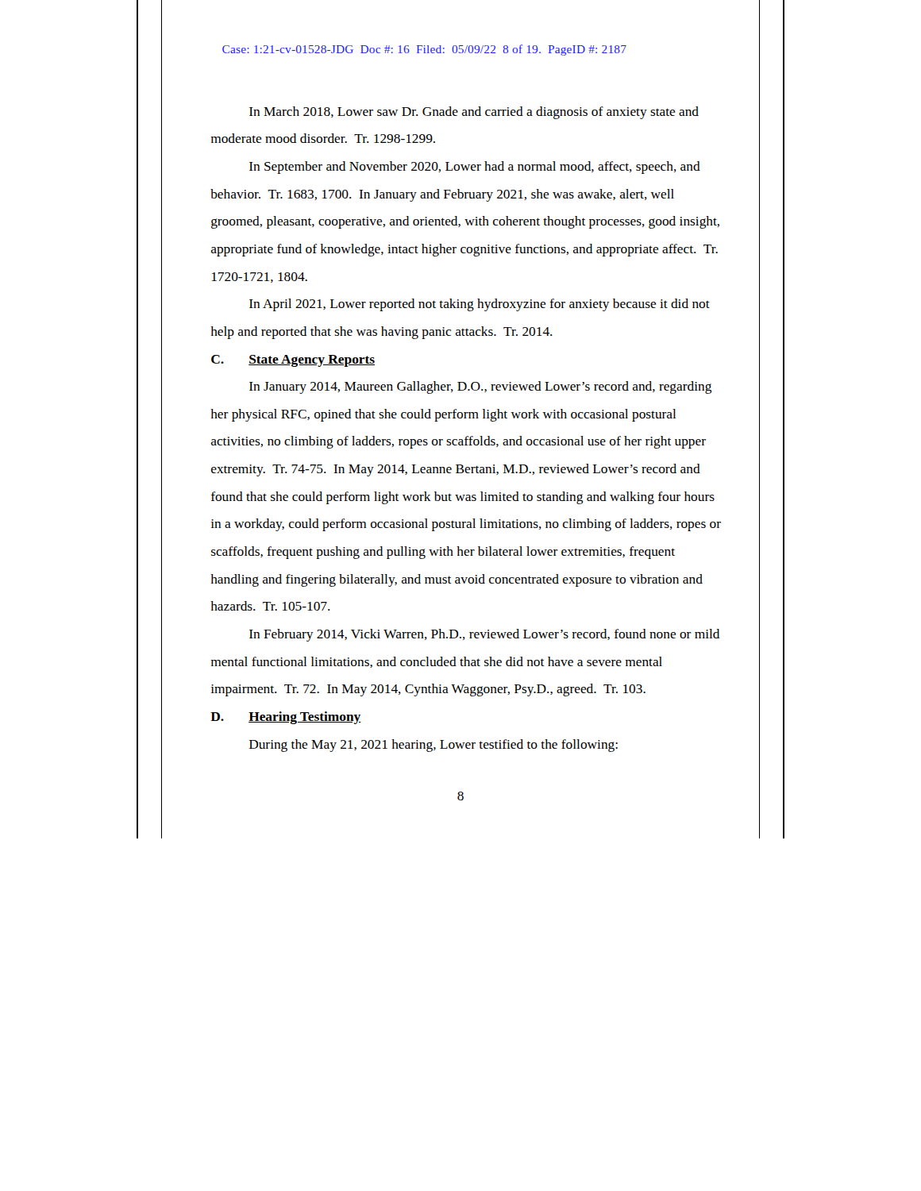Case: 1:21-cv-01528-JDG Doc #: 16 Filed: 05/09/22 8 of 19. PageID #: 2187
In March 2018, Lower saw Dr. Gnade and carried a diagnosis of anxiety state and moderate mood disorder. Tr. 1298-1299.
In September and November 2020, Lower had a normal mood, affect, speech, and behavior. Tr. 1683, 1700. In January and February 2021, she was awake, alert, well groomed, pleasant, cooperative, and oriented, with coherent thought processes, good insight, appropriate fund of knowledge, intact higher cognitive functions, and appropriate affect. Tr. 1720-1721, 1804.
In April 2021, Lower reported not taking hydroxyzine for anxiety because it did not help and reported that she was having panic attacks. Tr. 2014.
C. State Agency Reports
In January 2014, Maureen Gallagher, D.O., reviewed Lower’s record and, regarding her physical RFC, opined that she could perform light work with occasional postural activities, no climbing of ladders, ropes or scaffolds, and occasional use of her right upper extremity. Tr. 74-75. In May 2014, Leanne Bertani, M.D., reviewed Lower’s record and found that she could perform light work but was limited to standing and walking four hours in a workday, could perform occasional postural limitations, no climbing of ladders, ropes or scaffolds, frequent pushing and pulling with her bilateral lower extremities, frequent handling and fingering bilaterally, and must avoid concentrated exposure to vibration and hazards. Tr. 105-107.
In February 2014, Vicki Warren, Ph.D., reviewed Lower’s record, found none or mild mental functional limitations, and concluded that she did not have a severe mental impairment. Tr. 72. In May 2014, Cynthia Waggoner, Psy.D., agreed. Tr. 103.
D. Hearing Testimony
During the May 21, 2021 hearing, Lower testified to the following:
8